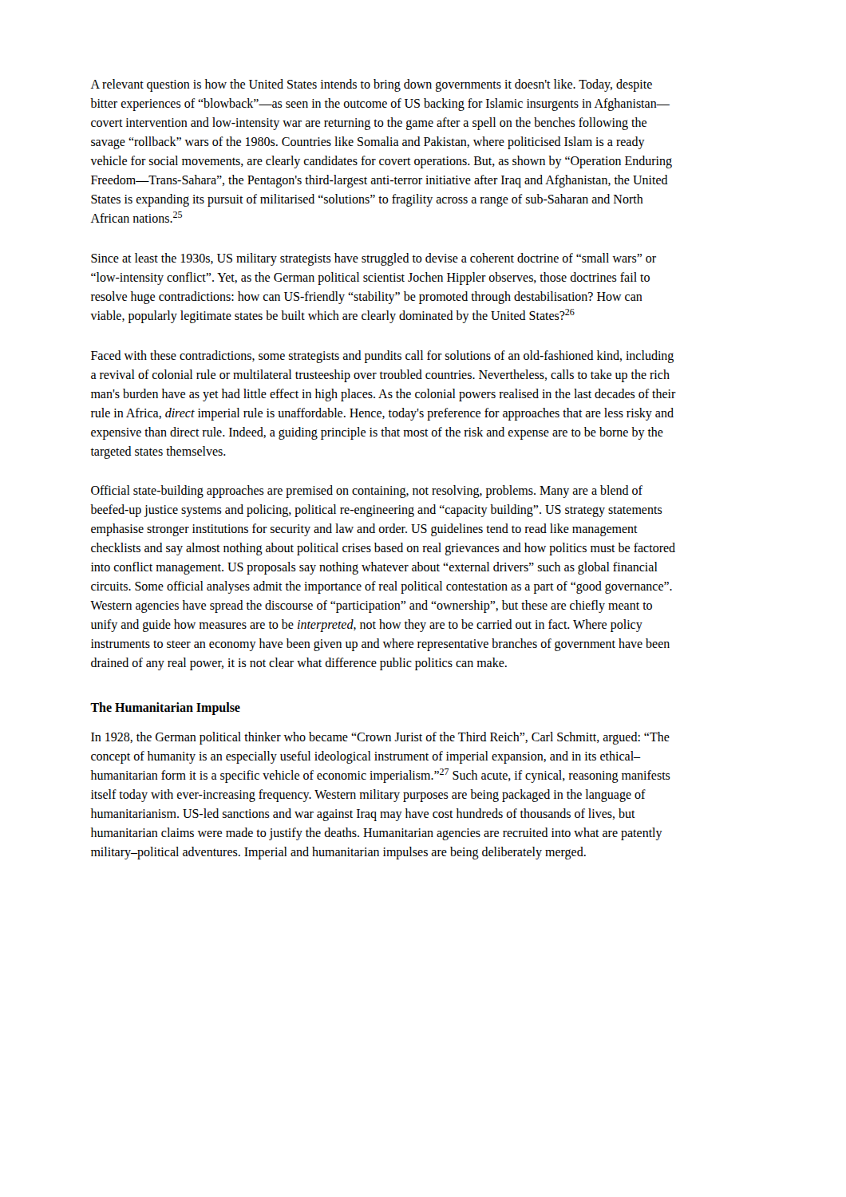A relevant question is how the United States intends to bring down governments it doesn't like. Today, despite bitter experiences of “blowback”—as seen in the outcome of US backing for Islamic insurgents in Afghanistan—covert intervention and low-intensity war are returning to the game after a spell on the benches following the savage “rollback” wars of the 1980s. Countries like Somalia and Pakistan, where politicised Islam is a ready vehicle for social movements, are clearly candidates for covert operations. But, as shown by “Operation Enduring Freedom—Trans-Sahara”, the Pentagon's third-largest anti-terror initiative after Iraq and Afghanistan, the United States is expanding its pursuit of militarised “solutions” to fragility across a range of sub-Saharan and North African nations.25
Since at least the 1930s, US military strategists have struggled to devise a coherent doctrine of “small wars” or “low-intensity conflict”. Yet, as the German political scientist Jochen Hippler observes, those doctrines fail to resolve huge contradictions: how can US-friendly “stability” be promoted through destabilisation? How can viable, popularly legitimate states be built which are clearly dominated by the United States?26
Faced with these contradictions, some strategists and pundits call for solutions of an old-fashioned kind, including a revival of colonial rule or multilateral trusteeship over troubled countries. Nevertheless, calls to take up the rich man's burden have as yet had little effect in high places. As the colonial powers realised in the last decades of their rule in Africa, direct imperial rule is unaffordable. Hence, today's preference for approaches that are less risky and expensive than direct rule. Indeed, a guiding principle is that most of the risk and expense are to be borne by the targeted states themselves.
Official state-building approaches are premised on containing, not resolving, problems. Many are a blend of beefed-up justice systems and policing, political re-engineering and “capacity building”. US strategy statements emphasise stronger institutions for security and law and order. US guidelines tend to read like management checklists and say almost nothing about political crises based on real grievances and how politics must be factored into conflict management. US proposals say nothing whatever about “external drivers” such as global financial circuits. Some official analyses admit the importance of real political contestation as a part of “good governance”. Western agencies have spread the discourse of “participation” and “ownership”, but these are chiefly meant to unify and guide how measures are to be interpreted, not how they are to be carried out in fact. Where policy instruments to steer an economy have been given up and where representative branches of government have been drained of any real power, it is not clear what difference public politics can make.
The Humanitarian Impulse
In 1928, the German political thinker who became “Crown Jurist of the Third Reich”, Carl Schmitt, argued: “The concept of humanity is an especially useful ideological instrument of imperial expansion, and in its ethical–humanitarian form it is a specific vehicle of economic imperialism.”27 Such acute, if cynical, reasoning manifests itself today with ever-increasing frequency. Western military purposes are being packaged in the language of humanitarianism. US-led sanctions and war against Iraq may have cost hundreds of thousands of lives, but humanitarian claims were made to justify the deaths. Humanitarian agencies are recruited into what are patently military–political adventures. Imperial and humanitarian impulses are being deliberately merged.